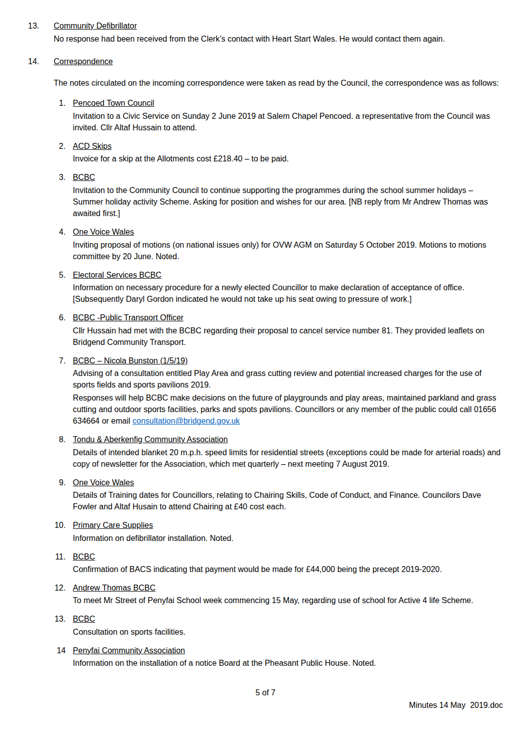13. Community Defibrillator
No response had been received from the Clerk’s contact with Heart Start Wales. He would contact them again.
14. Correspondence
The notes circulated on the incoming correspondence were taken as read by the Council, the correspondence was as follows:
1. Pencoed Town Council
Invitation to a Civic Service on Sunday 2 June 2019 at Salem Chapel Pencoed. a representative from the Council was invited. Cllr Altaf Hussain to attend.
2. ACD Skips
Invoice for a skip at the Allotments cost £218.40 – to be paid.
3. BCBC
Invitation to the Community Council to continue supporting the programmes during the school summer holidays – Summer holiday activity Scheme. Asking for position and wishes for our area. [NB reply from Mr Andrew Thomas was awaited first.]
4. One Voice Wales
Inviting proposal of motions (on national issues only) for OVW AGM on Saturday 5 October 2019. Motions to motions committee by 20 June. Noted.
5. Electoral Services BCBC
Information on necessary procedure for a newly elected Councillor to make declaration of acceptance of office. [Subsequently Daryl Gordon indicated he would not take up his seat owing to pressure of work.]
6. BCBC -Public Transport Officer
Cllr Hussain had met with the BCBC regarding their proposal to cancel service number 81. They provided leaflets on Bridgend Community Transport.
7. BCBC – Nicola Bunston (1/5/19)
Advising of a consultation entitled Play Area and grass cutting review and potential increased charges for the use of sports fields and sports pavilions 2019.
Responses will help BCBC make decisions on the future of playgrounds and play areas, maintained parkland and grass cutting and outdoor sports facilities, parks and spots pavilions. Councillors or any member of the public could call 01656 634664 or email consultation@bridgend.gov.uk
8. Tondu & Aberkenfig Community Association
Details of intended blanket 20 m.p.h. speed limits for residential streets (exceptions could be made for arterial roads) and copy of newsletter for the Association, which met quarterly – next meeting 7 August 2019.
9. One Voice Wales
Details of Training dates for Councillors, relating to Chairing Skills, Code of Conduct, and Finance. Councilors Dave Fowler and Altaf Husain to attend Chairing at £40 cost each.
10. Primary Care Supplies
Information on defibrillator installation. Noted.
11. BCBC
Confirmation of BACS indicating that payment would be made for £44,000 being the precept 2019-2020.
12. Andrew Thomas BCBC
To meet Mr Street of Penyfai School week commencing 15 May, regarding use of school for Active 4 life Scheme.
13. BCBC
Consultation on sports facilities.
14 Penyfai Community Association
Information on the installation of a notice Board at the Pheasant Public House. Noted.
5 of 7
Minutes 14 May 2019.doc